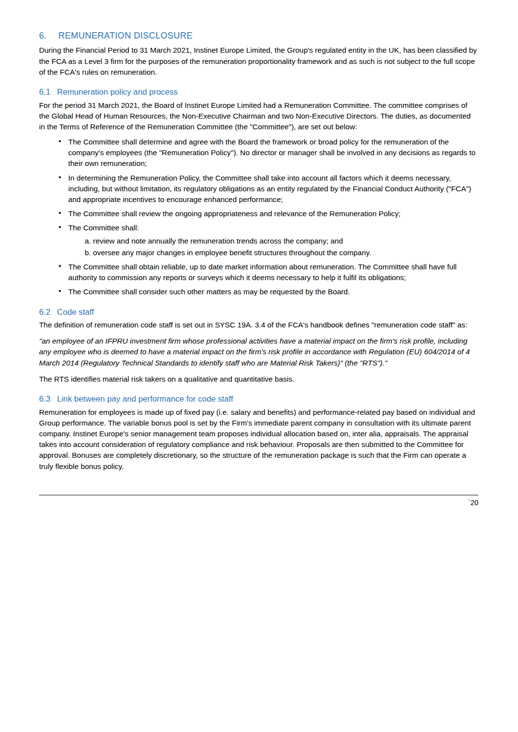6. REMUNERATION DISCLOSURE
During the Financial Period to 31 March 2021, Instinet Europe Limited, the Group's regulated entity in the UK, has been classified by the FCA as a Level 3 firm for the purposes of the remuneration proportionality framework and as such is not subject to the full scope of the FCA's rules on remuneration.
6.1 Remuneration policy and process
For the period 31 March 2021, the Board of Instinet Europe Limited had a Remuneration Committee. The committee comprises of the Global Head of Human Resources, the Non-Executive Chairman and two Non-Executive Directors. The duties, as documented in the Terms of Reference of the Remuneration Committee (the "Committee"), are set out below:
The Committee shall determine and agree with the Board the framework or broad policy for the remuneration of the company's employees (the "Remuneration Policy"). No director or manager shall be involved in any decisions as regards to their own remuneration;
In determining the Remuneration Policy, the Committee shall take into account all factors which it deems necessary, including, but without limitation, its regulatory obligations as an entity regulated by the Financial Conduct Authority ("FCA") and appropriate incentives to encourage enhanced performance;
The Committee shall review the ongoing appropriateness and relevance of the Remuneration Policy;
The Committee shall:
a. review and note annually the remuneration trends across the company; and
b. oversee any major changes in employee benefit structures throughout the company.
The Committee shall obtain reliable, up to date market information about remuneration. The Committee shall have full authority to commission any reports or surveys which it deems necessary to help it fulfil its obligations;
The Committee shall consider such other matters as may be requested by the Board.
6.2 Code staff
The definition of remuneration code staff is set out in SYSC 19A. 3.4 of the FCA's handbook defines "remuneration code staff" as:
"an employee of an IFPRU investment firm whose professional activities have a material impact on the firm's risk profile, including any employee who is deemed to have a material impact on the firm's risk profile in accordance with Regulation (EU) 604/2014 of 4 March 2014 (Regulatory Technical Standards to identify staff who are Material Risk Takers)" (the "RTS")."
The RTS identifies material risk takers on a qualitative and quantitative basis.
6.3 Link between pay and performance for code staff
Remuneration for employees is made up of fixed pay (i.e. salary and benefits) and performance-related pay based on individual and Group performance. The variable bonus pool is set by the Firm's immediate parent company in consultation with its ultimate parent company. Instinet Europe's senior management team proposes individual allocation based on, inter alia, appraisals. The appraisal takes into account consideration of regulatory compliance and risk behaviour. Proposals are then submitted to the Committee for approval. Bonuses are completely discretionary, so the structure of the remuneration package is such that the Firm can operate a truly flexible bonus policy.
`20